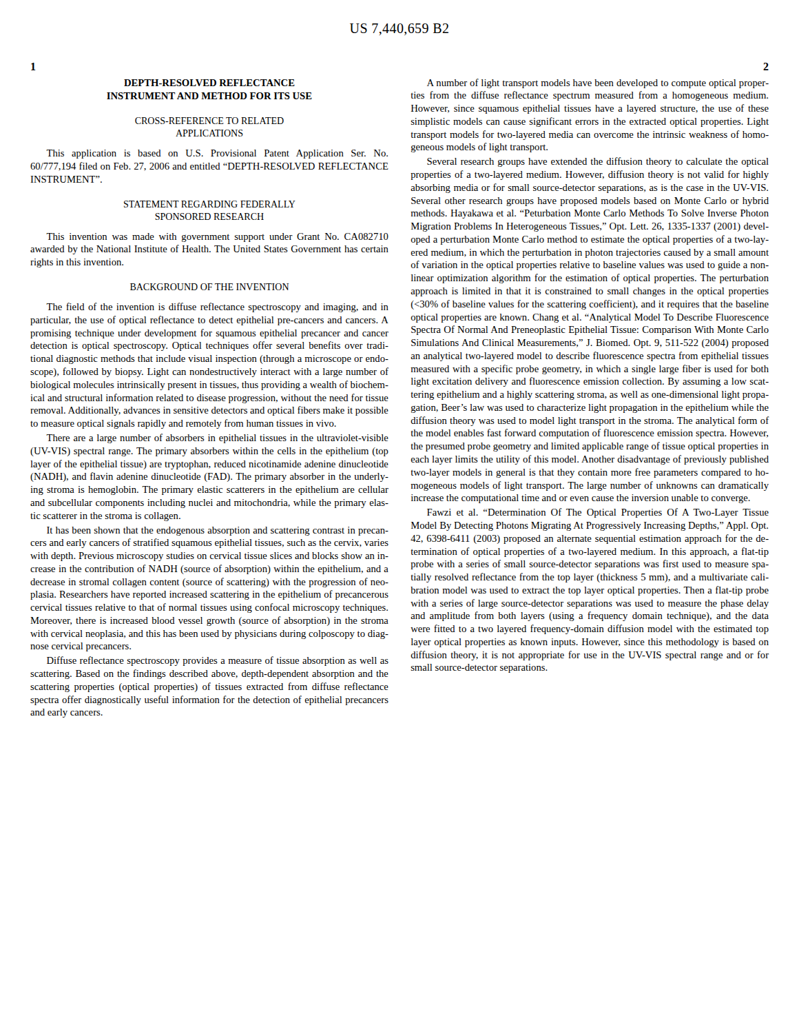US 7,440,659 B2
1 2
Depth-Resolved Reflectance
Instrument and Method for Its Use
Cross-Reference to Related
Applications
This application is based on U.S. Provisional Patent Application Ser. No. 60/777,194 filed on Feb. 27, 2006 and entitled “DEPTH-RESOLVED REFLECTANCE INSTRUMENT”.
Statement Regarding Federally
Sponsored Research
This invention was made with government support under Grant No. CA082710 awarded by the National Institute of Health. The United States Government has certain rights in this invention.
Background of the Invention
The field of the invention is diffuse reflectance spectroscopy and imaging, and in particular, the use of optical reflectance to detect epithelial pre-cancers and cancers. A promising technique under development for squamous epithelial precancer and cancer detection is optical spectroscopy. Optical techniques offer several benefits over traditional diagnostic methods that include visual inspection (through a microscope or endoscope), followed by biopsy. Light can nondestructively interact with a large number of biological molecules intrinsically present in tissues, thus providing a wealth of biochemical and structural information related to disease progression, without the need for tissue removal. Additionally, advances in sensitive detectors and optical fibers make it possible to measure optical signals rapidly and remotely from human tissues in vivo.
There are a large number of absorbers in epithelial tissues in the ultraviolet-visible (UV-VIS) spectral range. The primary absorbers within the cells in the epithelium (top layer of the epithelial tissue) are tryptophan, reduced nicotinamide adenine dinucleotide (NADH), and flavin adenine dinucleotide (FAD). The primary absorber in the underlying stroma is hemoglobin. The primary elastic scatterers in the epithelium are cellular and subcellular components including nuclei and mitochondria, while the primary elastic scatterer in the stroma is collagen.
It has been shown that the endogenous absorption and scattering contrast in precancers and early cancers of stratified squamous epithelial tissues, such as the cervix, varies with depth. Previous microscopy studies on cervical tissue slices and blocks show an increase in the contribution of NADH (source of absorption) within the epithelium, and a decrease in stromal collagen content (source of scattering) with the progression of neoplasia. Researchers have reported increased scattering in the epithelium of precancerous cervical tissues relative to that of normal tissues using confocal microscopy techniques. Moreover, there is increased blood vessel growth (source of absorption) in the stroma with cervical neoplasia, and this has been used by physicians during colposcopy to diagnose cervical precancers.
Diffuse reflectance spectroscopy provides a measure of tissue absorption as well as scattering. Based on the findings described above, depth-dependent absorption and the scattering properties (optical properties) of tissues extracted from diffuse reflectance spectra offer diagnostically useful information for the detection of epithelial precancers and early cancers.
A number of light transport models have been developed to compute optical properties from the diffuse reflectance spectrum measured from a homogeneous medium. However, since squamous epithelial tissues have a layered structure, the use of these simplistic models can cause significant errors in the extracted optical properties. Light transport models for two-layered media can overcome the intrinsic weakness of homogeneous models of light transport.
Several research groups have extended the diffusion theory to calculate the optical properties of a two-layered medium. However, diffusion theory is not valid for highly absorbing media or for small source-detector separations, as is the case in the UV-VIS. Several other research groups have proposed models based on Monte Carlo or hybrid methods. Hayakawa et al. “Peturbation Monte Carlo Methods To Solve Inverse Photon Migration Problems In Heterogeneous Tissues,” Opt. Lett. 26, 1335-1337 (2001) developed a perturbation Monte Carlo method to estimate the optical properties of a two-layered medium, in which the perturbation in photon trajectories caused by a small amount of variation in the optical properties relative to baseline values was used to guide a nonlinear optimization algorithm for the estimation of optical properties. The perturbation approach is limited in that it is constrained to small changes in the optical properties (<30% of baseline values for the scattering coefficient), and it requires that the baseline optical properties are known. Chang et al. “Analytical Model To Describe Fluorescence Spectra Of Normal And Preneoplastic Epithelial Tissue: Comparison With Monte Carlo Simulations And Clinical Measurements,” J. Biomed. Opt. 9, 511-522 (2004) proposed an analytical two-layered model to describe fluorescence spectra from epithelial tissues measured with a specific probe geometry, in which a single large fiber is used for both light excitation delivery and fluorescence emission collection. By assuming a low scattering epithelium and a highly scattering stroma, as well as one-dimensional light propagation, Beer’s law was used to characterize light propagation in the epithelium while the diffusion theory was used to model light transport in the stroma. The analytical form of the model enables fast forward computation of fluorescence emission spectra. However, the presumed probe geometry and limited applicable range of tissue optical properties in each layer limits the utility of this model. Another disadvantage of previously published two-layer models in general is that they contain more free parameters compared to homogeneous models of light transport. The large number of unknowns can dramatically increase the computational time and or even cause the inversion unable to converge.
Fawzi et al. “Determination Of The Optical Properties Of A Two-Layer Tissue Model By Detecting Photons Migrating At Progressively Increasing Depths,” Appl. Opt. 42, 6398-6411 (2003) proposed an alternate sequential estimation approach for the determination of optical properties of a two-layered medium. In this approach, a flat-tip probe with a series of small source-detector separations was first used to measure spatially resolved reflectance from the top layer (thickness 5 mm), and a multivariate calibration model was used to extract the top layer optical properties. Then a flat-tip probe with a series of large source-detector separations was used to measure the phase delay and amplitude from both layers (using a frequency domain technique), and the data were fitted to a two layered frequency-domain diffusion model with the estimated top layer optical properties as known inputs. However, since this methodology is based on diffusion theory, it is not appropriate for use in the UV-VIS spectral range and or for small source-detector separations.